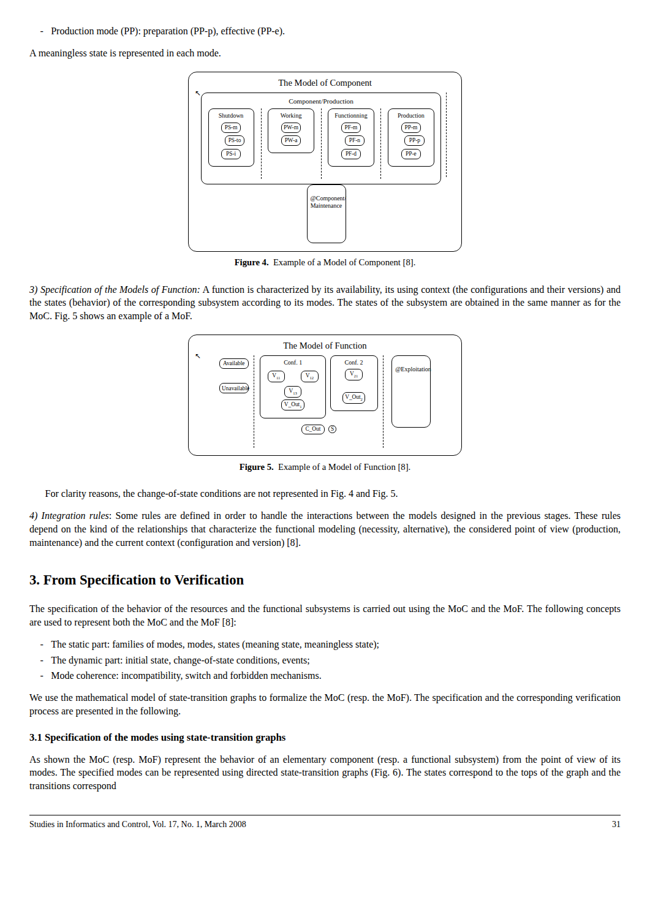Production mode (PP): preparation (PP-p), effective (PP-e).
A meaningless state is represented in each mode.
↖
The Model of Component
Component/Production
Shutdown
PS-m
PS-to
PS-i
Working
PW-m
PW-a
Functionning
PF-m
PF-n
PF-d
Production
PP-m
PP-p
PP-e
@Component/
Maintenance
Figure 4. Example of a Model of Component [8].
3) Specification of the Models of Function: A function is characterized by its availability, its using context (the configurations and their versions) and the states (behavior) of the corresponding subsystem according to its modes. The states of the subsystem are obtained in the same manner as for the MoC. Fig. 5 shows an example of a MoF.
↖
The Model of Function
Available
Unavailable
Conf. 1
V11
V12
V13
V_Out1
Conf. 2
V21
V_Out2
C_Out S
@Exploitation
Figure 5. Example of a Model of Function [8].
For clarity reasons, the change-of-state conditions are not represented in Fig. 4 and Fig. 5.
4) Integration rules: Some rules are defined in order to handle the interactions between the models designed in the previous stages. These rules depend on the kind of the relationships that characterize the functional modeling (necessity, alternative), the considered point of view (production, maintenance) and the current context (configuration and version) [8].
3. From Specification to Verification
The specification of the behavior of the resources and the functional subsystems is carried out using the MoC and the MoF. The following concepts are used to represent both the MoC and the MoF [8]:
The static part: families of modes, modes, states (meaning state, meaningless state);
The dynamic part: initial state, change-of-state conditions, events;
Mode coherence: incompatibility, switch and forbidden mechanisms.
We use the mathematical model of state-transition graphs to formalize the MoC (resp. the MoF). The specification and the corresponding verification process are presented in the following.
3.1 Specification of the modes using state-transition graphs
As shown the MoC (resp. MoF) represent the behavior of an elementary component (resp. a functional subsystem) from the point of view of its modes. The specified modes can be represented using directed state-transition graphs (Fig. 6). The states correspond to the tops of the graph and the transitions correspond
Studies in Informatics and Control, Vol. 17, No. 1, March 2008 31